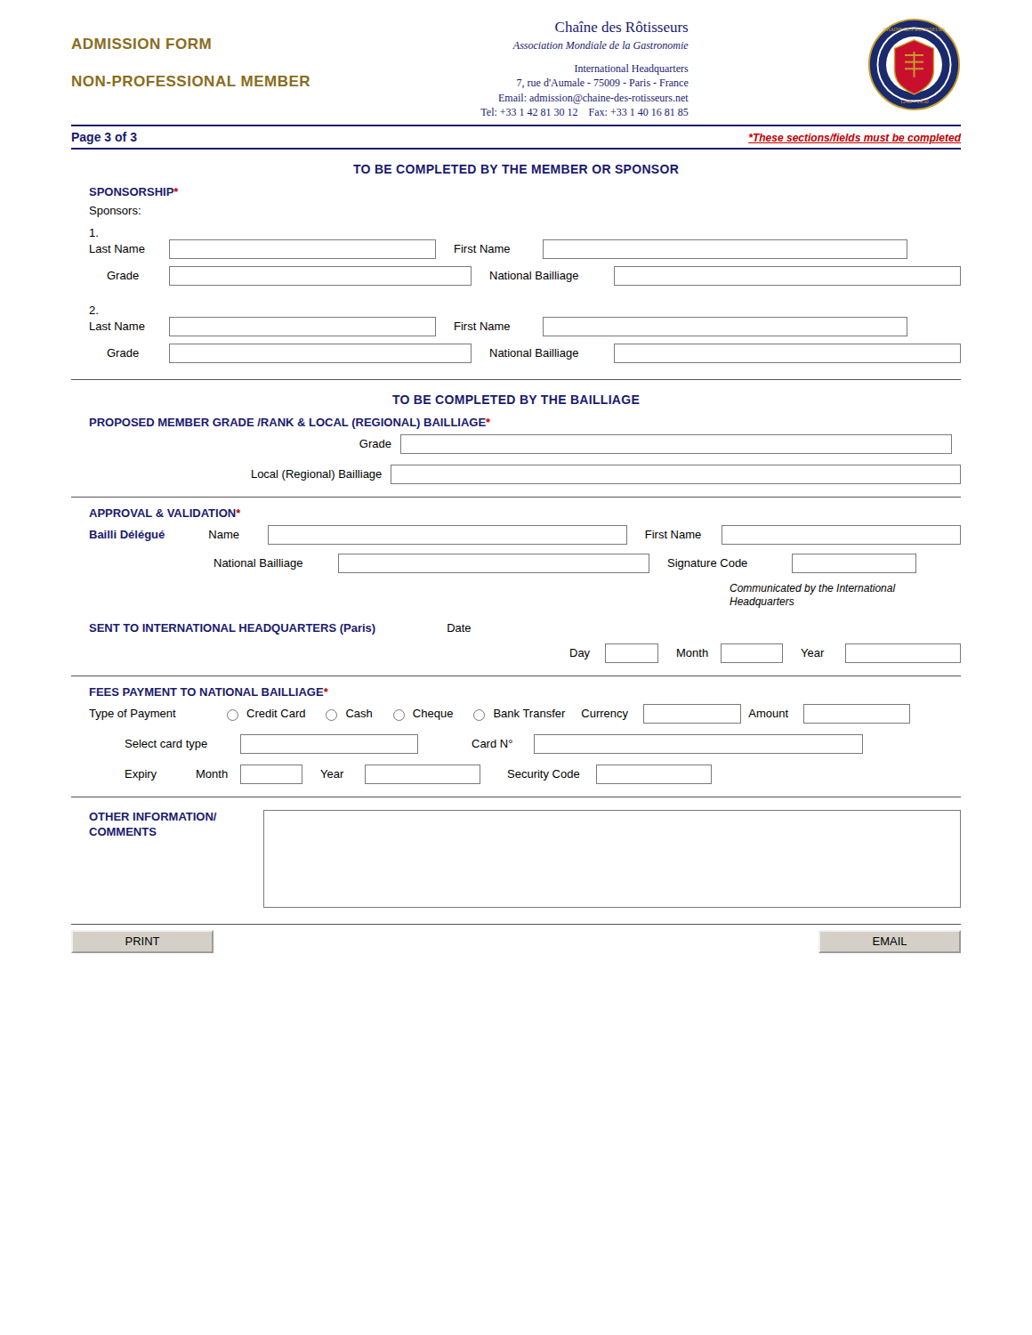ADMISSION FORM
NON-PROFESSIONAL MEMBER
Chaîne des Rôtisseurs
Association Mondiale de la Gastronomie
International Headquarters
7, rue d'Aumale - 75009 - Paris - France
Email: admission@chaine-des-rotisseurs.net
Tel: +33 1 42 81 30 12 Fax: +33 1 40 16 81 85
CHAINE DES ROTISSEURS 1248 - 1950
Page 3 of 3 *These sections/fields must be completed
TO BE COMPLETED BY THE MEMBER OR SPONSOR
SPONSORSHIP*
Sponsors:
1.
Last Name First Name
Grade National Bailliage
2.
Last Name First Name
Grade National Bailliage
TO BE COMPLETED BY THE BAILLIAGE
PROPOSED MEMBER GRADE /RANK & LOCAL (REGIONAL) BAILLIAGE*
Grade
Local (Regional) Bailliage
APPROVAL & VALIDATION*
Bailli Délégué Name First Name
National Bailliage Signature Code
Communicated by the International
Headquarters
SENT TO INTERNATIONAL HEADQUARTERS (Paris) Date
Day Month Year
FEES PAYMENT TO NATIONAL BAILLIAGE*
Type of Payment Credit Card Cash Cheque Bank Transfer Currency Amount
Select card type Card N°
Expiry Month Year Security Code
OTHER INFORMATION/
COMMENTS
PRINT EMAIL